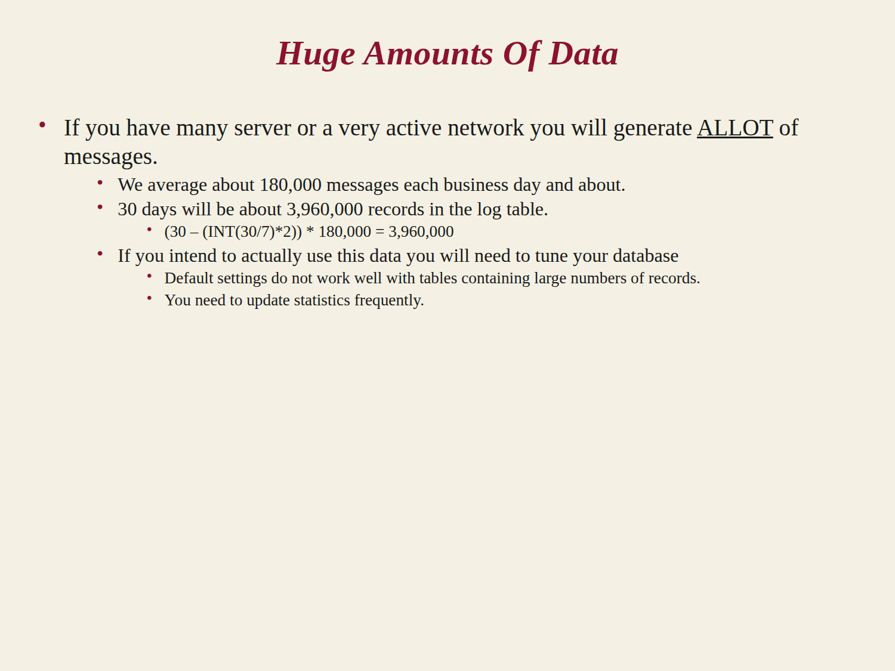Huge Amounts Of Data
If you have many server or a very active network you will generate ALLOT of messages.
We average about 180,000 messages each business day and about.
30 days will be about 3,960,000 records in the log table.
(30 – (INT(30/7)*2)) * 180,000 = 3,960,000
If you intend to actually use this data you will need to tune your database
Default settings do not work well with tables containing large numbers of records.
You need to update statistics frequently.